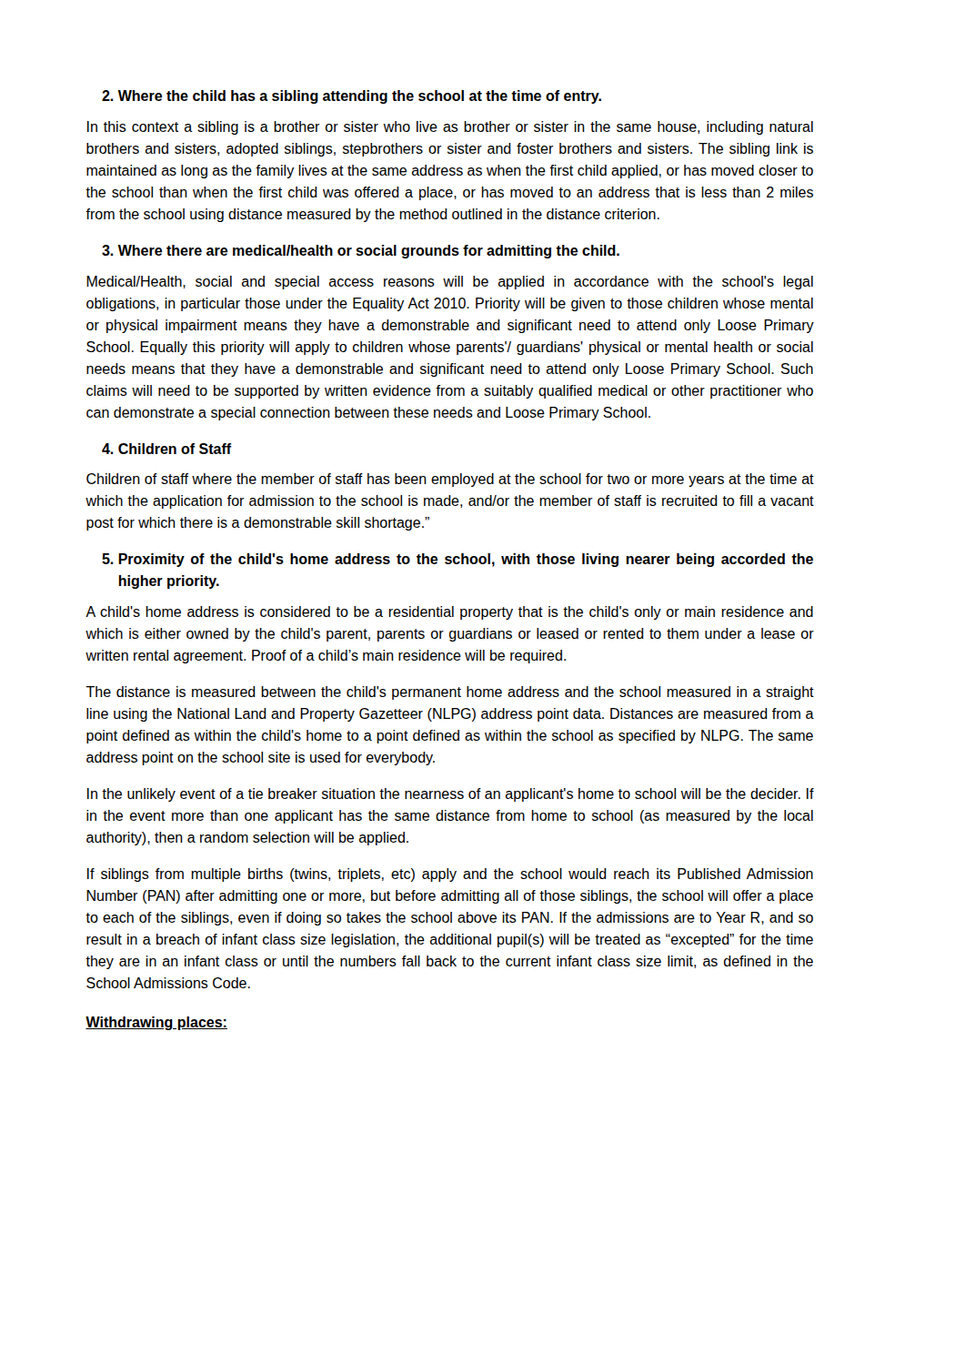Where the child has a sibling attending the school at the time of entry.
In this context a sibling is a brother or sister who live as brother or sister in the same house, including natural brothers and sisters, adopted siblings, stepbrothers or sister and foster brothers and sisters. The sibling link is maintained as long as the family lives at the same address as when the first child applied, or has moved closer to the school than when the first child was offered a place, or has moved to an address that is less than 2 miles from the school using distance measured by the method outlined in the distance criterion.
Where there are medical/health or social grounds for admitting the child.
Medical/Health, social and special access reasons will be applied in accordance with the school's legal obligations, in particular those under the Equality Act 2010. Priority will be given to those children whose mental or physical impairment means they have a demonstrable and significant need to attend only Loose Primary School. Equally this priority will apply to children whose parents'/ guardians' physical or mental health or social needs means that they have a demonstrable and significant need to attend only Loose Primary School. Such claims will need to be supported by written evidence from a suitably qualified medical or other practitioner who can demonstrate a special connection between these needs and Loose Primary School.
Children of Staff
Children of staff where the member of staff has been employed at the school for two or more years at the time at which the application for admission to the school is made, and/or the member of staff is recruited to fill a vacant post for which there is a demonstrable skill shortage.”
Proximity of the child's home address to the school, with those living nearer being accorded the higher priority.
A child's home address is considered to be a residential property that is the child's only or main residence and which is either owned by the child's parent, parents or guardians or leased or rented to them under a lease or written rental agreement. Proof of a child’s main residence will be required.
The distance is measured between the child's permanent home address and the school measured in a straight line using the National Land and Property Gazetteer (NLPG) address point data. Distances are measured from a point defined as within the child's home to a point defined as within the school as specified by NLPG. The same address point on the school site is used for everybody.
In the unlikely event of a tie breaker situation the nearness of an applicant's home to school will be the decider. If in the event more than one applicant has the same distance from home to school (as measured by the local authority), then a random selection will be applied.
If siblings from multiple births (twins, triplets, etc) apply and the school would reach its Published Admission Number (PAN) after admitting one or more, but before admitting all of those siblings, the school will offer a place to each of the siblings, even if doing so takes the school above its PAN. If the admissions are to Year R, and so result in a breach of infant class size legislation, the additional pupil(s) will be treated as “excepted” for the time they are in an infant class or until the numbers fall back to the current infant class size limit, as defined in the School Admissions Code.
Withdrawing places: